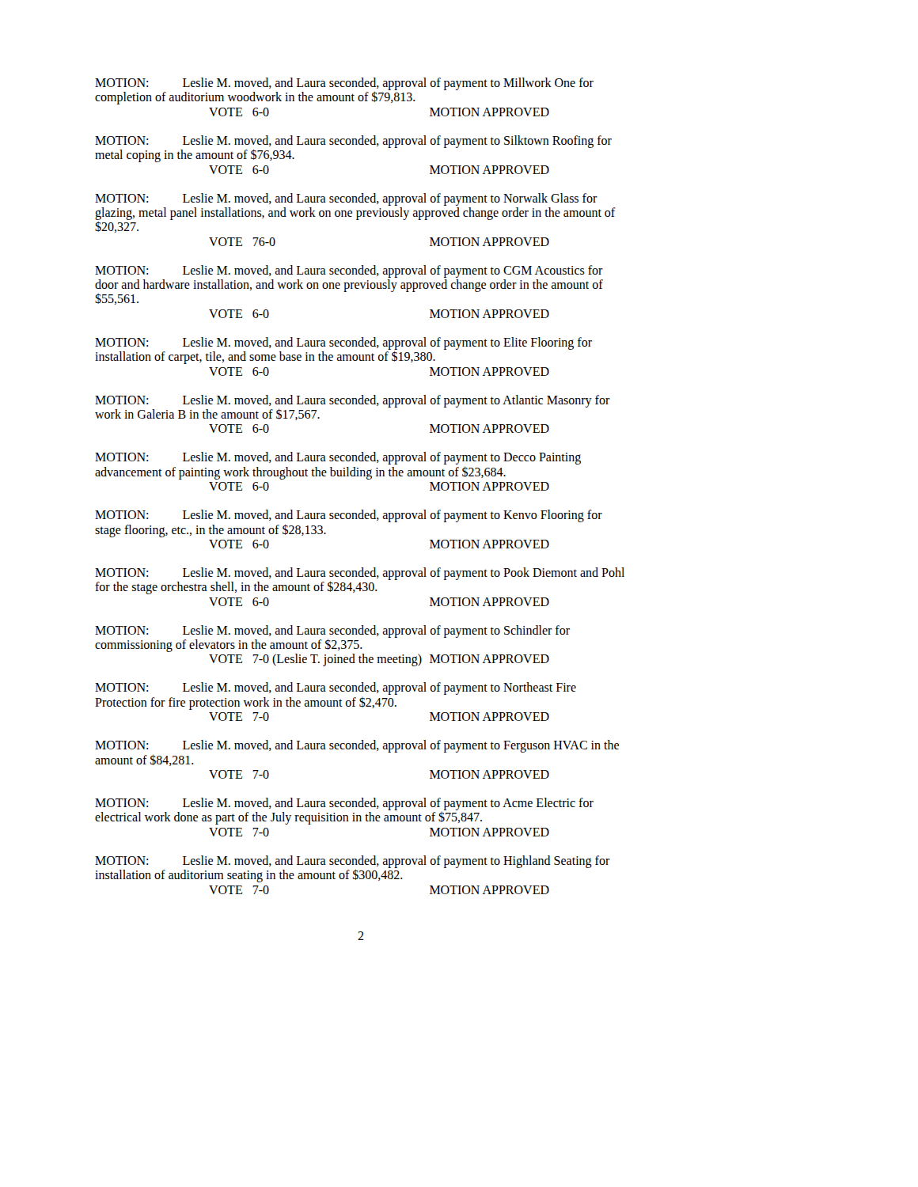MOTION: Leslie M. moved, and Laura seconded, approval of payment to Millwork One for completion of auditorium woodwork in the amount of $79,813.
VOTE 6-0 MOTION APPROVED
MOTION: Leslie M. moved, and Laura seconded, approval of payment to Silktown Roofing for metal coping in the amount of $76,934.
VOTE 6-0 MOTION APPROVED
MOTION: Leslie M. moved, and Laura seconded, approval of payment to Norwalk Glass for glazing, metal panel installations, and work on one previously approved change order in the amount of $20,327.
VOTE 76-0 MOTION APPROVED
MOTION: Leslie M. moved, and Laura seconded, approval of payment to CGM Acoustics for door and hardware installation, and work on one previously approved change order in the amount of $55,561.
VOTE 6-0 MOTION APPROVED
MOTION: Leslie M. moved, and Laura seconded, approval of payment to Elite Flooring for installation of carpet, tile, and some base in the amount of $19,380.
VOTE 6-0 MOTION APPROVED
MOTION: Leslie M. moved, and Laura seconded, approval of payment to Atlantic Masonry for work in Galeria B in the amount of $17,567.
VOTE 6-0 MOTION APPROVED
MOTION: Leslie M. moved, and Laura seconded, approval of payment to Decco Painting advancement of painting work throughout the building in the amount of $23,684.
VOTE 6-0 MOTION APPROVED
MOTION: Leslie M. moved, and Laura seconded, approval of payment to Kenvo Flooring for stage flooring, etc., in the amount of $28,133.
VOTE 6-0 MOTION APPROVED
MOTION: Leslie M. moved, and Laura seconded, approval of payment to Pook Diemont and Pohl for the stage orchestra shell, in the amount of $284,430.
VOTE 6-0 MOTION APPROVED
MOTION: Leslie M. moved, and Laura seconded, approval of payment to Schindler for commissioning of elevators in the amount of $2,375.
VOTE 7-0 (Leslie T. joined the meeting) MOTION APPROVED
MOTION: Leslie M. moved, and Laura seconded, approval of payment to Northeast Fire Protection for fire protection work in the amount of $2,470.
VOTE 7-0 MOTION APPROVED
MOTION: Leslie M. moved, and Laura seconded, approval of payment to Ferguson HVAC in the amount of $84,281.
VOTE 7-0 MOTION APPROVED
MOTION: Leslie M. moved, and Laura seconded, approval of payment to Acme Electric for electrical work done as part of the July requisition in the amount of $75,847.
VOTE 7-0 MOTION APPROVED
MOTION: Leslie M. moved, and Laura seconded, approval of payment to Highland Seating for installation of auditorium seating in the amount of $300,482.
VOTE 7-0 MOTION APPROVED
2